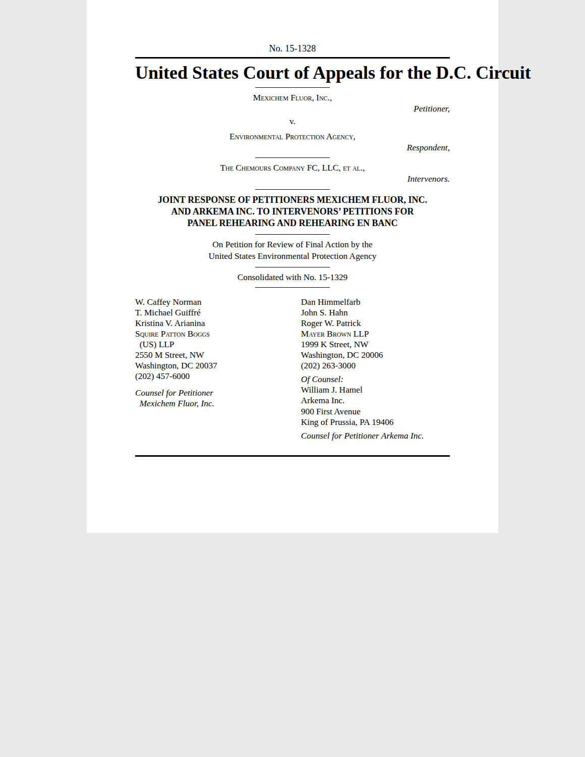No. 15-1328
United States Court of Appeals for the D.C. Circuit
Mexichem Fluor, Inc.,
Petitioner,
v.
Environmental Protection Agency,
Respondent,
The Chemours Company FC, LLC, et al.,
Intervenors.
JOINT RESPONSE OF PETITIONERS MEXICHEM FLUOR, INC.
AND ARKEMA INC. TO INTERVENORS’ PETITIONS FOR
PANEL REHEARING AND REHEARING EN BANC
On Petition for Review of Final Action by the
United States Environmental Protection Agency
Consolidated with No. 15-1329
W. Caffey Norman
T. Michael Guiffré
Kristina V. Arianina
Squire Patton Boggs
(US) LLP
2550 M Street, NW
Washington, DC 20037
(202) 457-6000
Counsel for Petitioner
Mexichem Fluor, Inc.
Dan Himmelfarb
John S. Hahn
Roger W. Patrick
Mayer Brown LLP
1999 K Street, NW
Washington, DC 20006
(202) 263-3000
Of Counsel:
William J. Hamel
Arkema Inc.
900 First Avenue
King of Prussia, PA 19406
Counsel for Petitioner Arkema Inc.